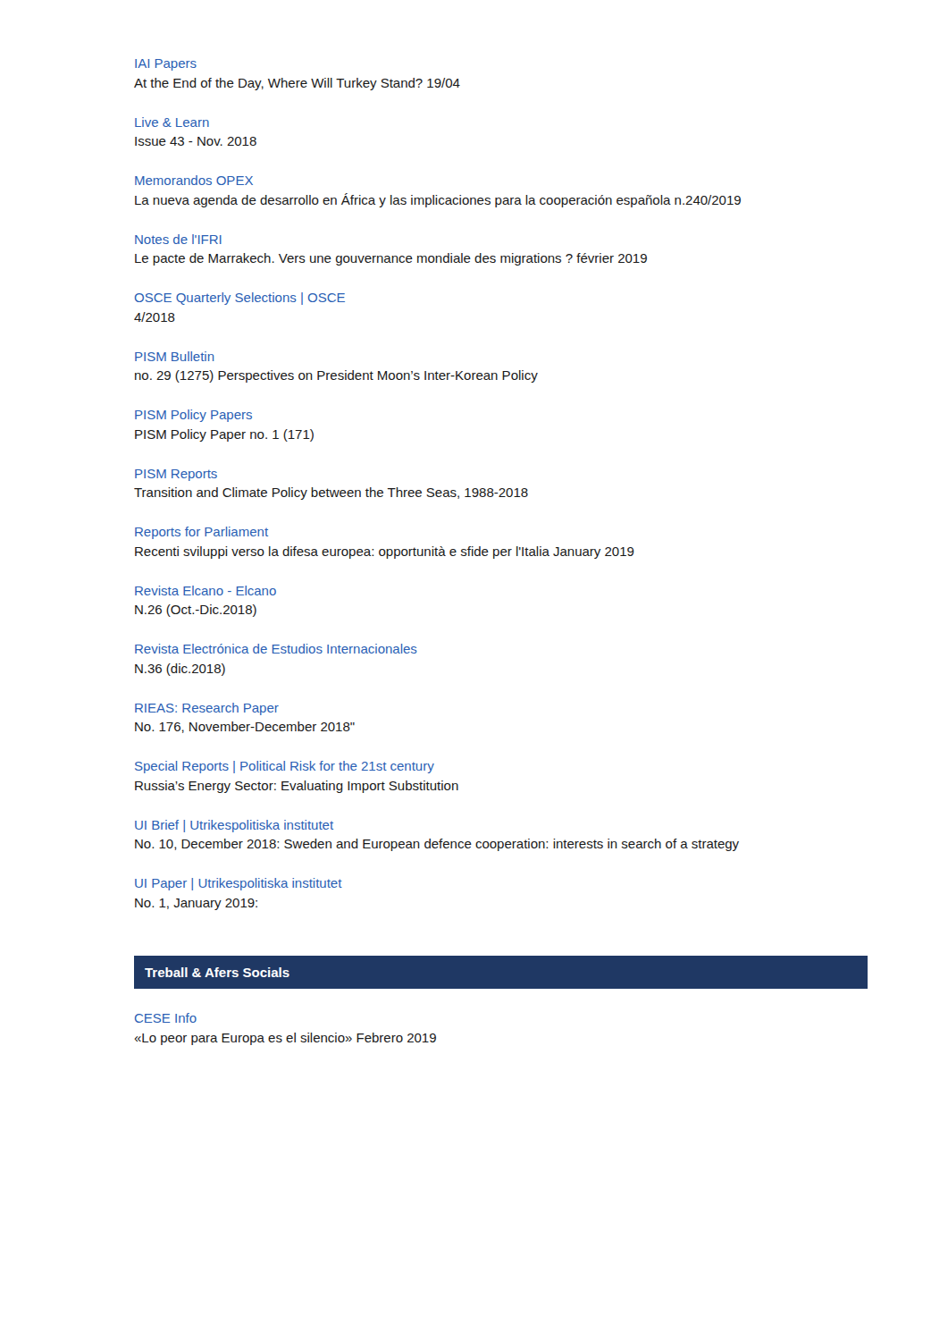IAI Papers
At the End of the Day, Where Will Turkey Stand? 19/04
Live & Learn
Issue 43 - Nov. 2018
Memorandos OPEX
La nueva agenda de desarrollo en África y las implicaciones para la cooperación española n.240/2019
Notes de l'IFRI
Le pacte de Marrakech. Vers une gouvernance mondiale des migrations ? février 2019
OSCE Quarterly Selections | OSCE
4/2018
PISM Bulletin
no. 29 (1275) Perspectives on President Moon’s Inter-Korean Policy
PISM Policy Papers
PISM Policy Paper no. 1 (171)
PISM Reports
Transition and Climate Policy between the Three Seas, 1988-2018
Reports for Parliament
Recenti sviluppi verso la difesa europea: opportunità e sfide per l'Italia January 2019
Revista Elcano - Elcano
N.26 (Oct.-Dic.2018)
Revista Electrónica de Estudios Internacionales
N.36 (dic.2018)
RIEAS: Research Paper
No. 176, November-December 2018"
Special Reports | Political Risk for the 21st century
Russia’s Energy Sector: Evaluating Import Substitution
UI Brief | Utrikespolitiska institutet
No. 10, December 2018: Sweden and European defence cooperation: interests in search of a strategy
UI Paper | Utrikespolitiska institutet
No. 1, January 2019:
Treball & Afers Socials
CESE Info
«Lo peor para Europa es el silencio» Febrero 2019